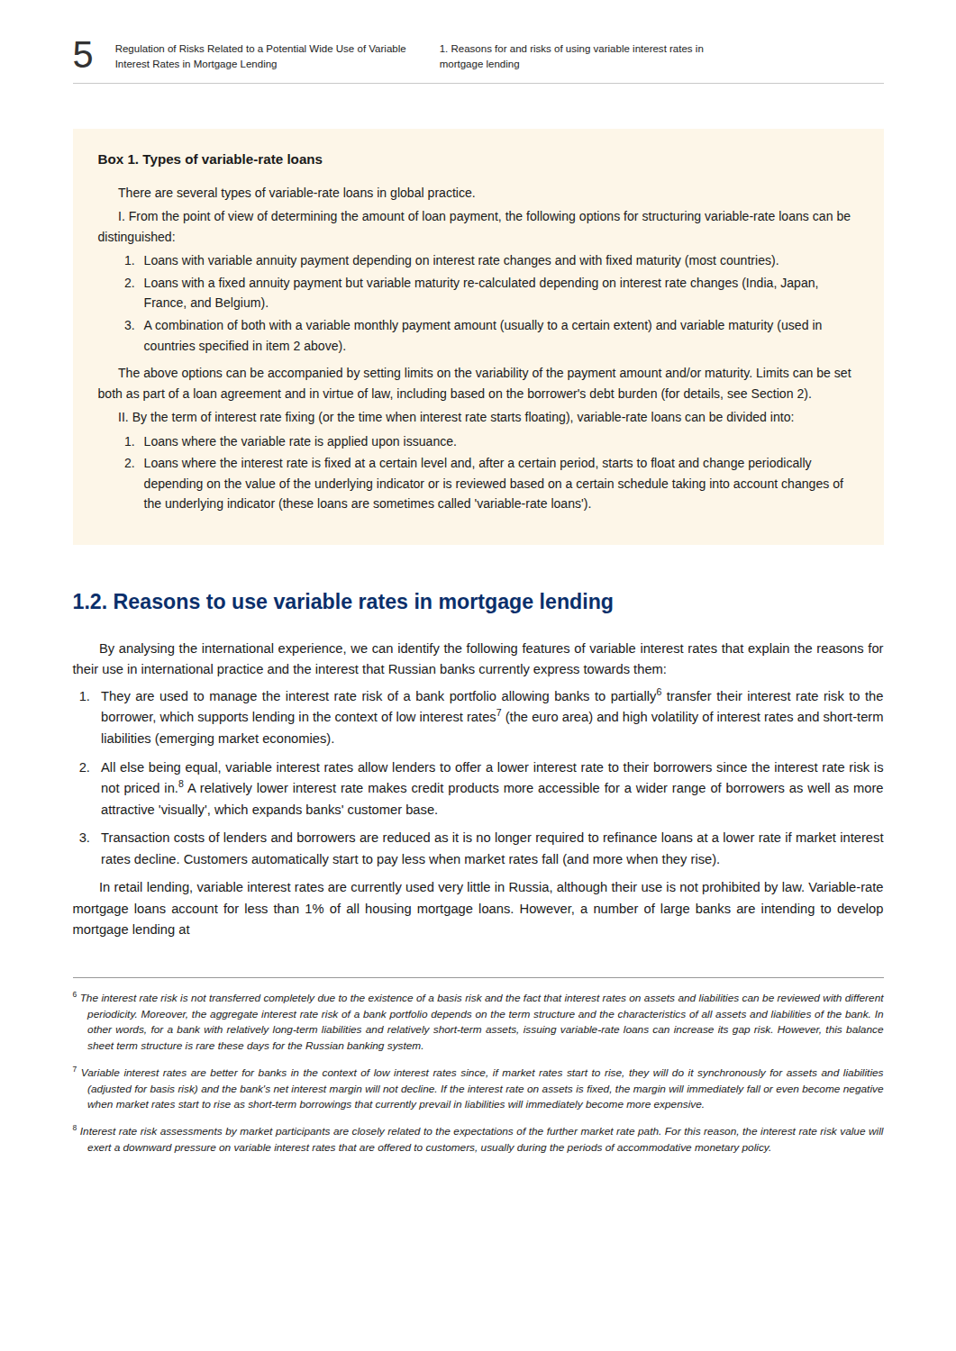5
Regulation of Risks Related to a Potential Wide Use of Variable Interest Rates in Mortgage Lending
1. Reasons for and risks of using variable interest rates in mortgage lending
Box 1. Types of variable-rate loans
There are several types of variable-rate loans in global practice.
I. From the point of view of determining the amount of loan payment, the following options for structuring variable-rate loans can be distinguished:
Loans with variable annuity payment depending on interest rate changes and with fixed maturity (most countries).
Loans with a fixed annuity payment but variable maturity re-calculated depending on interest rate changes (India, Japan, France, and Belgium).
A combination of both with a variable monthly payment amount (usually to a certain extent) and variable maturity (used in countries specified in item 2 above).
The above options can be accompanied by setting limits on the variability of the payment amount and/or maturity. Limits can be set both as part of a loan agreement and in virtue of law, including based on the borrower's debt burden (for details, see Section 2).
II. By the term of interest rate fixing (or the time when interest rate starts floating), variable-rate loans can be divided into:
Loans where the variable rate is applied upon issuance.
Loans where the interest rate is fixed at a certain level and, after a certain period, starts to float and change periodically depending on the value of the underlying indicator or is reviewed based on a certain schedule taking into account changes of the underlying indicator (these loans are sometimes called 'variable-rate loans').
1.2. Reasons to use variable rates in mortgage lending
By analysing the international experience, we can identify the following features of variable interest rates that explain the reasons for their use in international practice and the interest that Russian banks currently express towards them:
They are used to manage the interest rate risk of a bank portfolio allowing banks to partially6 transfer their interest rate risk to the borrower, which supports lending in the context of low interest rates7 (the euro area) and high volatility of interest rates and short-term liabilities (emerging market economies).
All else being equal, variable interest rates allow lenders to offer a lower interest rate to their borrowers since the interest rate risk is not priced in.8 A relatively lower interest rate makes credit products more accessible for a wider range of borrowers as well as more attractive 'visually', which expands banks' customer base.
Transaction costs of lenders and borrowers are reduced as it is no longer required to refinance loans at a lower rate if market interest rates decline. Customers automatically start to pay less when market rates fall (and more when they rise).
In retail lending, variable interest rates are currently used very little in Russia, although their use is not prohibited by law. Variable-rate mortgage loans account for less than 1% of all housing mortgage loans. However, a number of large banks are intending to develop mortgage lending at
6 The interest rate risk is not transferred completely due to the existence of a basis risk and the fact that interest rates on assets and liabilities can be reviewed with different periodicity. Moreover, the aggregate interest rate risk of a bank portfolio depends on the term structure and the characteristics of all assets and liabilities of the bank. In other words, for a bank with relatively long-term liabilities and relatively short-term assets, issuing variable-rate loans can increase its gap risk. However, this balance sheet term structure is rare these days for the Russian banking system.
7 Variable interest rates are better for banks in the context of low interest rates since, if market rates start to rise, they will do it synchronously for assets and liabilities (adjusted for basis risk) and the bank's net interest margin will not decline. If the interest rate on assets is fixed, the margin will immediately fall or even become negative when market rates start to rise as short-term borrowings that currently prevail in liabilities will immediately become more expensive.
8 Interest rate risk assessments by market participants are closely related to the expectations of the further market rate path. For this reason, the interest rate risk value will exert a downward pressure on variable interest rates that are offered to customers, usually during the periods of accommodative monetary policy.